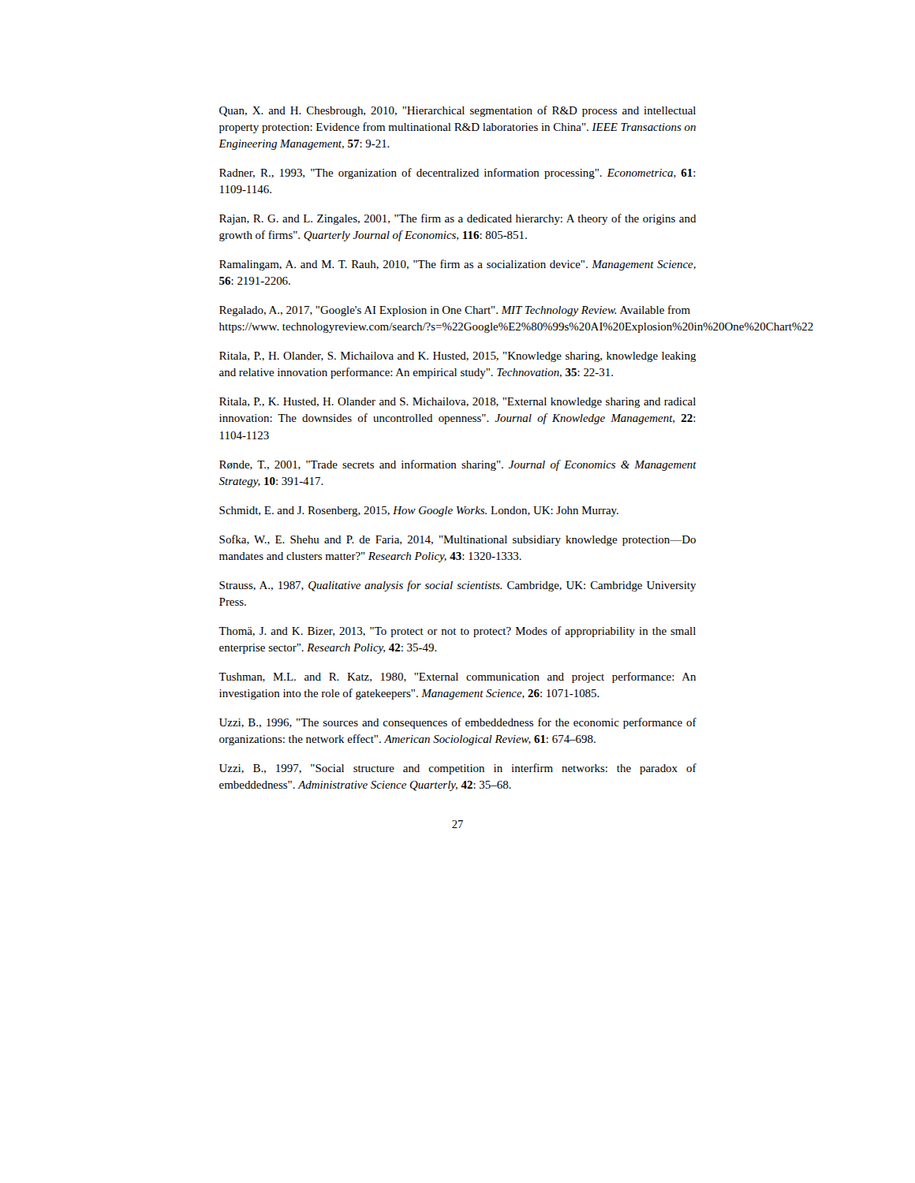Quan, X. and H. Chesbrough, 2010, "Hierarchical segmentation of R&D process and intellectual property protection: Evidence from multinational R&D laboratories in China". IEEE Transactions on Engineering Management, 57: 9-21.
Radner, R., 1993, "The organization of decentralized information processing". Econometrica, 61: 1109-1146.
Rajan, R. G. and L. Zingales, 2001, "The firm as a dedicated hierarchy: A theory of the origins and growth of firms". Quarterly Journal of Economics, 116: 805-851.
Ramalingam, A. and M. T. Rauh, 2010, "The firm as a socialization device". Management Science, 56: 2191-2206.
Regalado, A., 2017, "Google's AI Explosion in One Chart". MIT Technology Review. Available from
https://www. technologyreview.com/search/?s=%22Google%E2%80%99s%20AI%20Explosion%20in%20One%20Chart%22
Ritala, P., H. Olander, S. Michailova and K. Husted, 2015, "Knowledge sharing, knowledge leaking and relative innovation performance: An empirical study". Technovation, 35: 22-31.
Ritala, P., K. Husted, H. Olander and S. Michailova, 2018, "External knowledge sharing and radical innovation: The downsides of uncontrolled openness". Journal of Knowledge Management, 22: 1104-1123
Rønde, T., 2001, "Trade secrets and information sharing". Journal of Economics & Management Strategy, 10: 391-417.
Schmidt, E. and J. Rosenberg, 2015, How Google Works. London, UK: John Murray.
Sofka, W., E. Shehu and P. de Faria, 2014, "Multinational subsidiary knowledge protection—Do mandates and clusters matter?" Research Policy, 43: 1320-1333.
Strauss, A., 1987, Qualitative analysis for social scientists. Cambridge, UK: Cambridge University Press.
Thomä, J. and K. Bizer, 2013, "To protect or not to protect? Modes of appropriability in the small enterprise sector". Research Policy, 42: 35-49.
Tushman, M.L. and R. Katz, 1980, "External communication and project performance: An investigation into the role of gatekeepers". Management Science, 26: 1071-1085.
Uzzi, B., 1996, "The sources and consequences of embeddedness for the economic performance of organizations: the network effect". American Sociological Review, 61: 674–698.
Uzzi, B., 1997, "Social structure and competition in interfirm networks: the paradox of embeddedness". Administrative Science Quarterly, 42: 35–68.
27